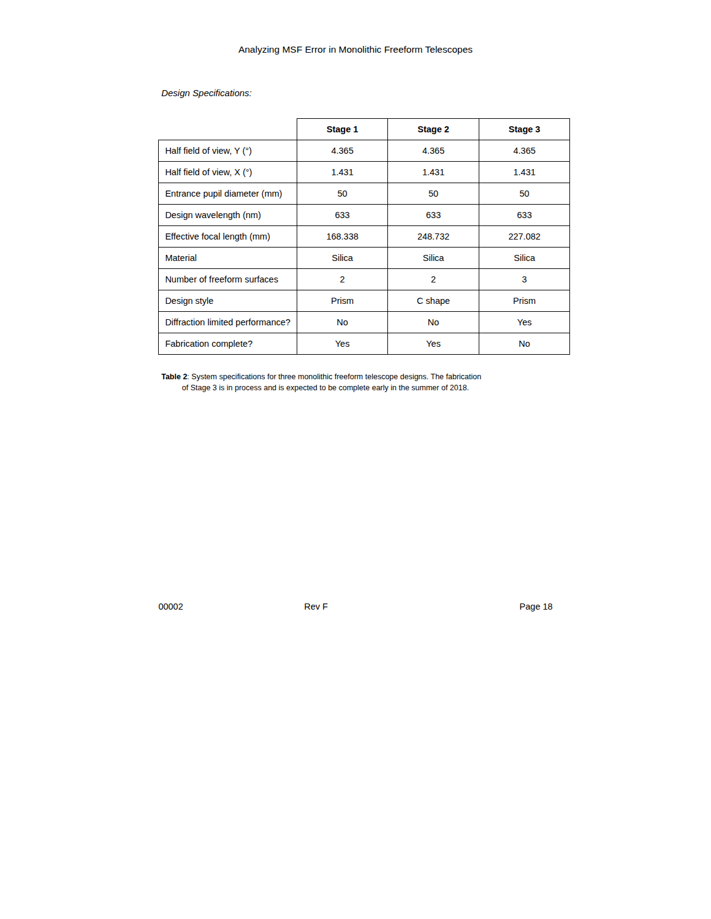Analyzing MSF Error in Monolithic Freeform Telescopes
Design Specifications:
| | Stage 1 | Stage 2 | Stage 3 |
| --- | --- | --- | --- |
| Half field of view, Y (°) | 4.365 | 4.365 | 4.365 |
| Half field of view, X (°) | 1.431 | 1.431 | 1.431 |
| Entrance pupil diameter (mm) | 50 | 50 | 50 |
| Design wavelength (nm) | 633 | 633 | 633 |
| Effective focal length (mm) | 168.338 | 248.732 | 227.082 |
| Material | Silica | Silica | Silica |
| Number of freeform surfaces | 2 | 2 | 3 |
| Design style | Prism | C shape | Prism |
| Diffraction limited performance? | No | No | Yes |
| Fabrication complete? | Yes | Yes | No |
Table 2: System specifications for three monolithic freeform telescope designs. The fabrication of Stage 3 is in process and is expected to be complete early in the summer of 2018.
00002 Rev F Page 18